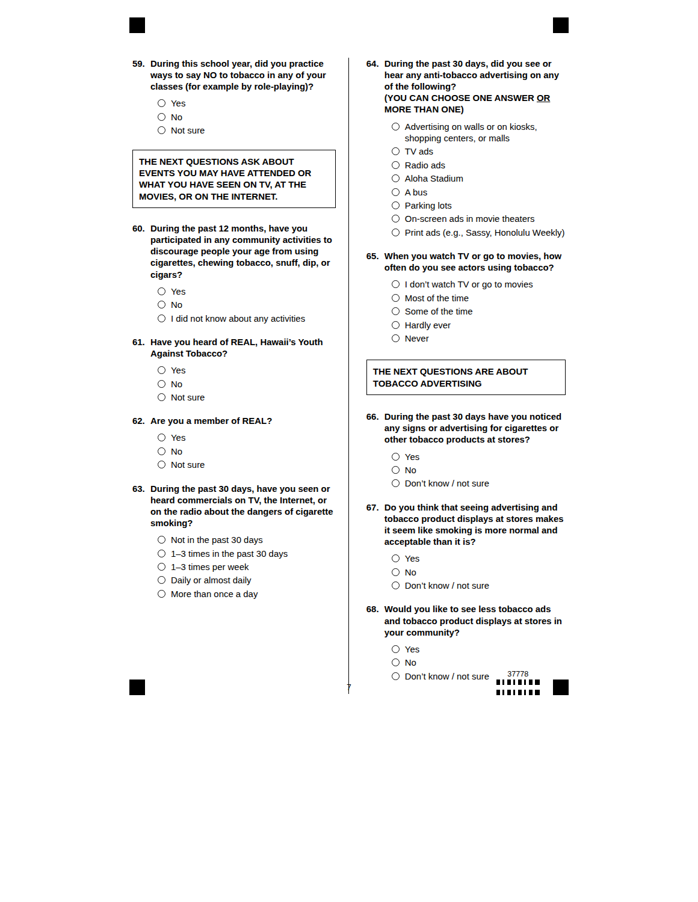59. During this school year, did you practice ways to say NO to tobacco in any of your classes (for example by role-playing)?
Yes
No
Not sure
THE NEXT QUESTIONS ASK ABOUT EVENTS YOU MAY HAVE ATTENDED OR WHAT YOU HAVE SEEN ON TV, AT THE MOVIES, OR ON THE INTERNET.
60. During the past 12 months, have you participated in any community activities to discourage people your age from using cigarettes, chewing tobacco, snuff, dip, or cigars?
Yes
No
I did not know about any activities
61. Have you heard of REAL, Hawaii’s Youth Against Tobacco?
Yes
No
Not sure
62. Are you a member of REAL?
Yes
No
Not sure
63. During the past 30 days, have you seen or heard commercials on TV, the Internet, or on the radio about the dangers of cigarette smoking?
Not in the past 30 days
1–3 times in the past 30 days
1–3 times per week
Daily or almost daily
More than once a day
64. During the past 30 days, did you see or hear any anti-tobacco advertising on any of the following?
(YOU CAN CHOOSE ONE ANSWER OR MORE THAN ONE)
Advertising on walls or on kiosks, shopping centers, or malls
TV ads
Radio ads
Aloha Stadium
A bus
Parking lots
On-screen ads in movie theaters
Print ads (e.g., Sassy, Honolulu Weekly)
65. When you watch TV or go to movies, how often do you see actors using tobacco?
I don’t watch TV or go to movies
Most of the time
Some of the time
Hardly ever
Never
THE NEXT QUESTIONS ARE ABOUT TOBACCO ADVERTISING
66. During the past 30 days have you noticed any signs or advertising for cigarettes or other tobacco products at stores?
Yes
No
Don’t know / not sure
67. Do you think that seeing advertising and tobacco product displays at stores makes it seem like smoking is more normal and acceptable than it is?
Yes
No
Don’t know / not sure
68. Would you like to see less tobacco ads and tobacco product displays at stores in your community?
Yes
No
Don’t know / not sure
7
37778